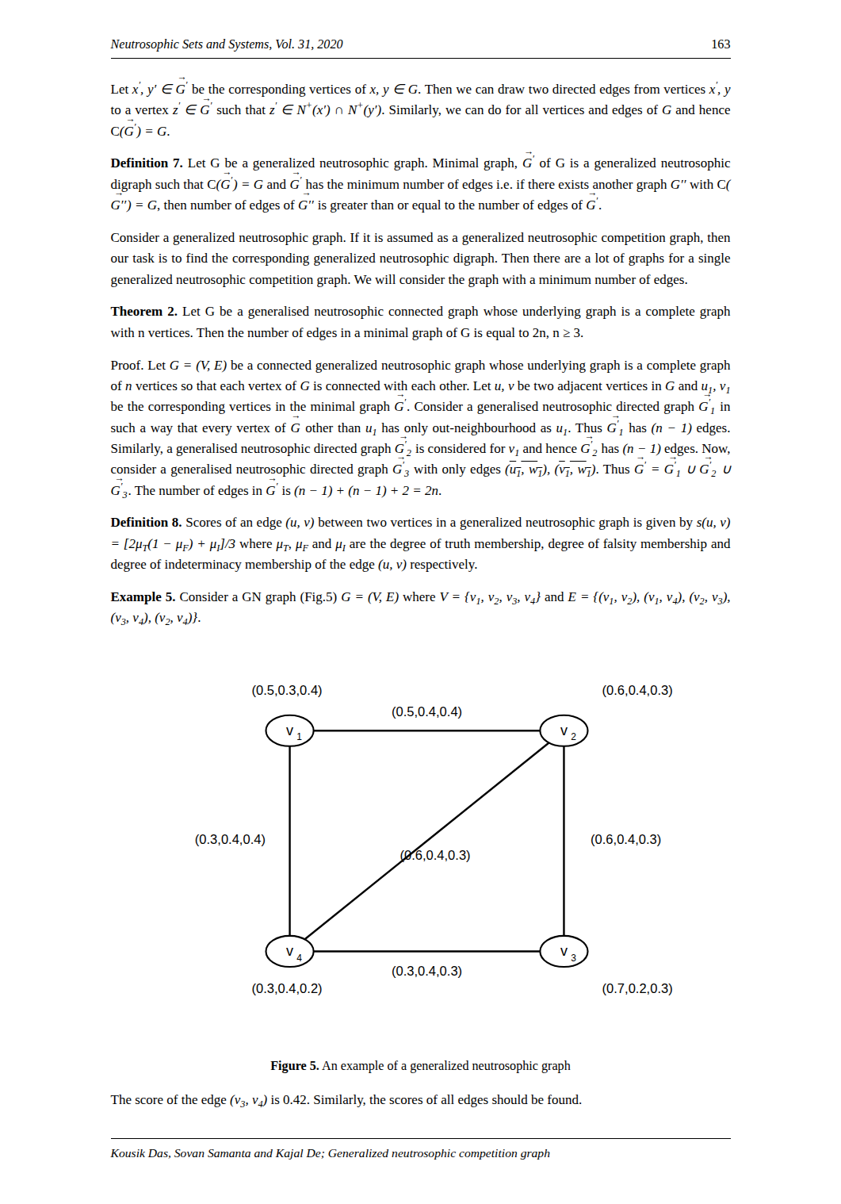Neutrosophic Sets and Systems, Vol. 31, 2020 163
Let x′, y′ ∈ G′ be the corresponding vertices of x, y ∈ G. Then we can draw two directed edges from vertices x′, y to a vertex z′ ∈ G′ such that z′ ∈ N+(x′) ∩ N+(y′). Similarly, we can do for all vertices and edges of G and hence C(G′) = G.
Definition 7. Let G be a generalized neutrosophic graph. Minimal graph, G′ of G is a generalized neutrosophic digraph such that C(G′) = G and G′ has the minimum number of edges i.e. if there exists another graph G′′ with C(G′′) = G, then number of edges of G′′ is greater than or equal to the number of edges of G′.
Consider a generalized neutrosophic graph. If it is assumed as a generalized neutrosophic competition graph, then our task is to find the corresponding generalized neutrosophic digraph. Then there are a lot of graphs for a single generalized neutrosophic competition graph. We will consider the graph with a minimum number of edges.
Theorem 2. Let G be a generalised neutrosophic connected graph whose underlying graph is a complete graph with n vertices. Then the number of edges in a minimal graph of G is equal to 2n, n ≥ 3.
Proof. Let G = (V, E) be a connected generalized neutrosophic graph whose underlying graph is a complete graph of n vertices so that each vertex of G is connected with each other. Let u, v be two adjacent vertices in G and u1, v1 be the corresponding vertices in the minimal graph G′. Consider a generalised neutrosophic directed graph G′1 in such a way that every vertex of G other than u1 has only out-neighbourhood as u1. Thus G′1 has (n − 1) edges. Similarly, a generalised neutrosophic directed graph G′2 is considered for v1 and hence G′2 has (n − 1) edges. Now, consider a generalised neutrosophic directed graph G′3 with only edges (u1, w1), (v1, w1). Thus G′ = G′1 ∪ G′2 ∪ G′3. The number of edges in G′ is (n − 1) + (n − 1) + 2 = 2n.
Definition 8. Scores of an edge (u, v) between two vertices in a generalized neutrosophic graph is given by s(u, v) = [2μT(1 − μF) + μI]/3 where μT, μF and μI are the degree of truth membership, degree of falsity membership and degree of indeterminacy membership of the edge (u, v) respectively.
Example 5. Consider a GN graph (Fig.5) G = (V, E) where V = {v1, v2, v3, v4} and E = {(v1, v2), (v1, v4), (v2, v3), (v3, v4), (v2, v4)}.
v 1 v 2 v 3 v 4 (0.5,0.3,0.4) (0.6,0.4,0.3) (0.7,0.2,0.3) (0.3,0.4,0.2) (0.5,0.4,0.4) (0.3,0.4,0.4) (0.6,0.4,0.3) (0.3,0.4,0.3) (0.6,0.4,0.3)
Figure 5. An example of a generalized neutrosophic graph
The score of the edge (v3, v4) is 0.42. Similarly, the scores of all edges should be found.
Kousik Das, Sovan Samanta and Kajal De; Generalized neutrosophic competition graph